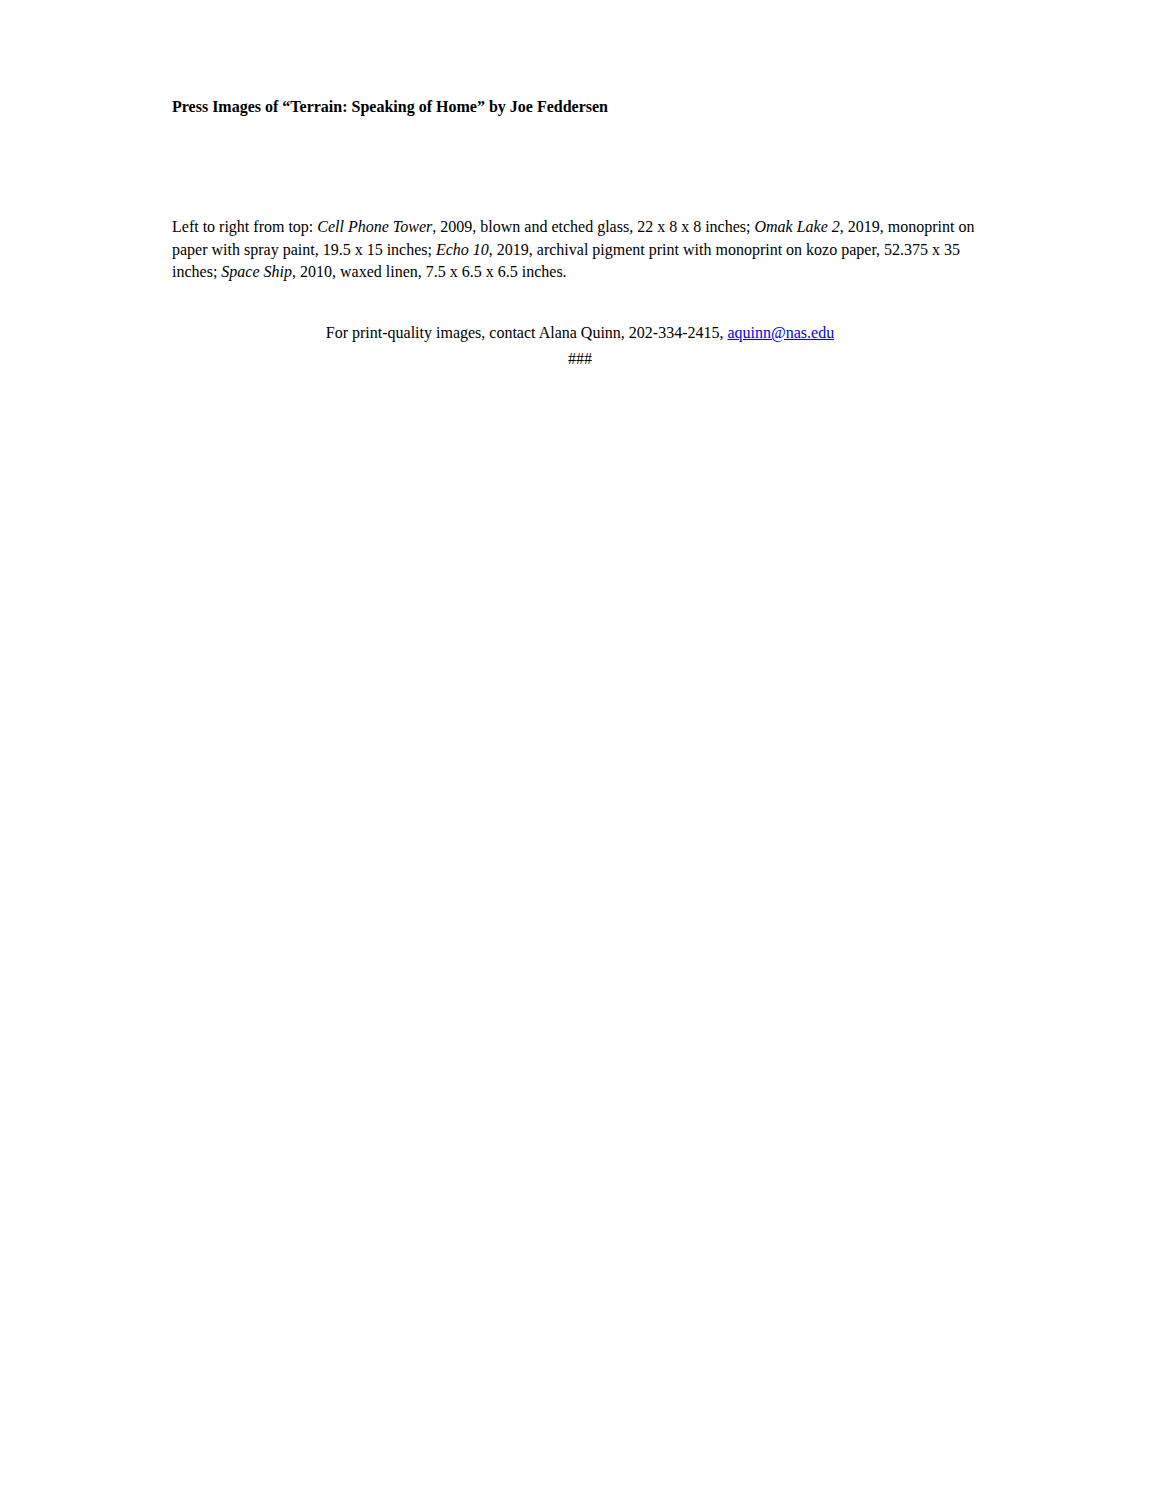Press Images of “Terrain: Speaking of Home” by Joe Feddersen
Left to right from top: Cell Phone Tower, 2009, blown and etched glass, 22 x 8 x 8 inches; Omak Lake 2, 2019, monoprint on paper with spray paint, 19.5 x 15 inches; Echo 10, 2019, archival pigment print with monoprint on kozo paper, 52.375 x 35 inches; Space Ship, 2010, waxed linen, 7.5 x 6.5 x 6.5 inches.
For print-quality images, contact Alana Quinn, 202-334-2415, aquinn@nas.edu
###